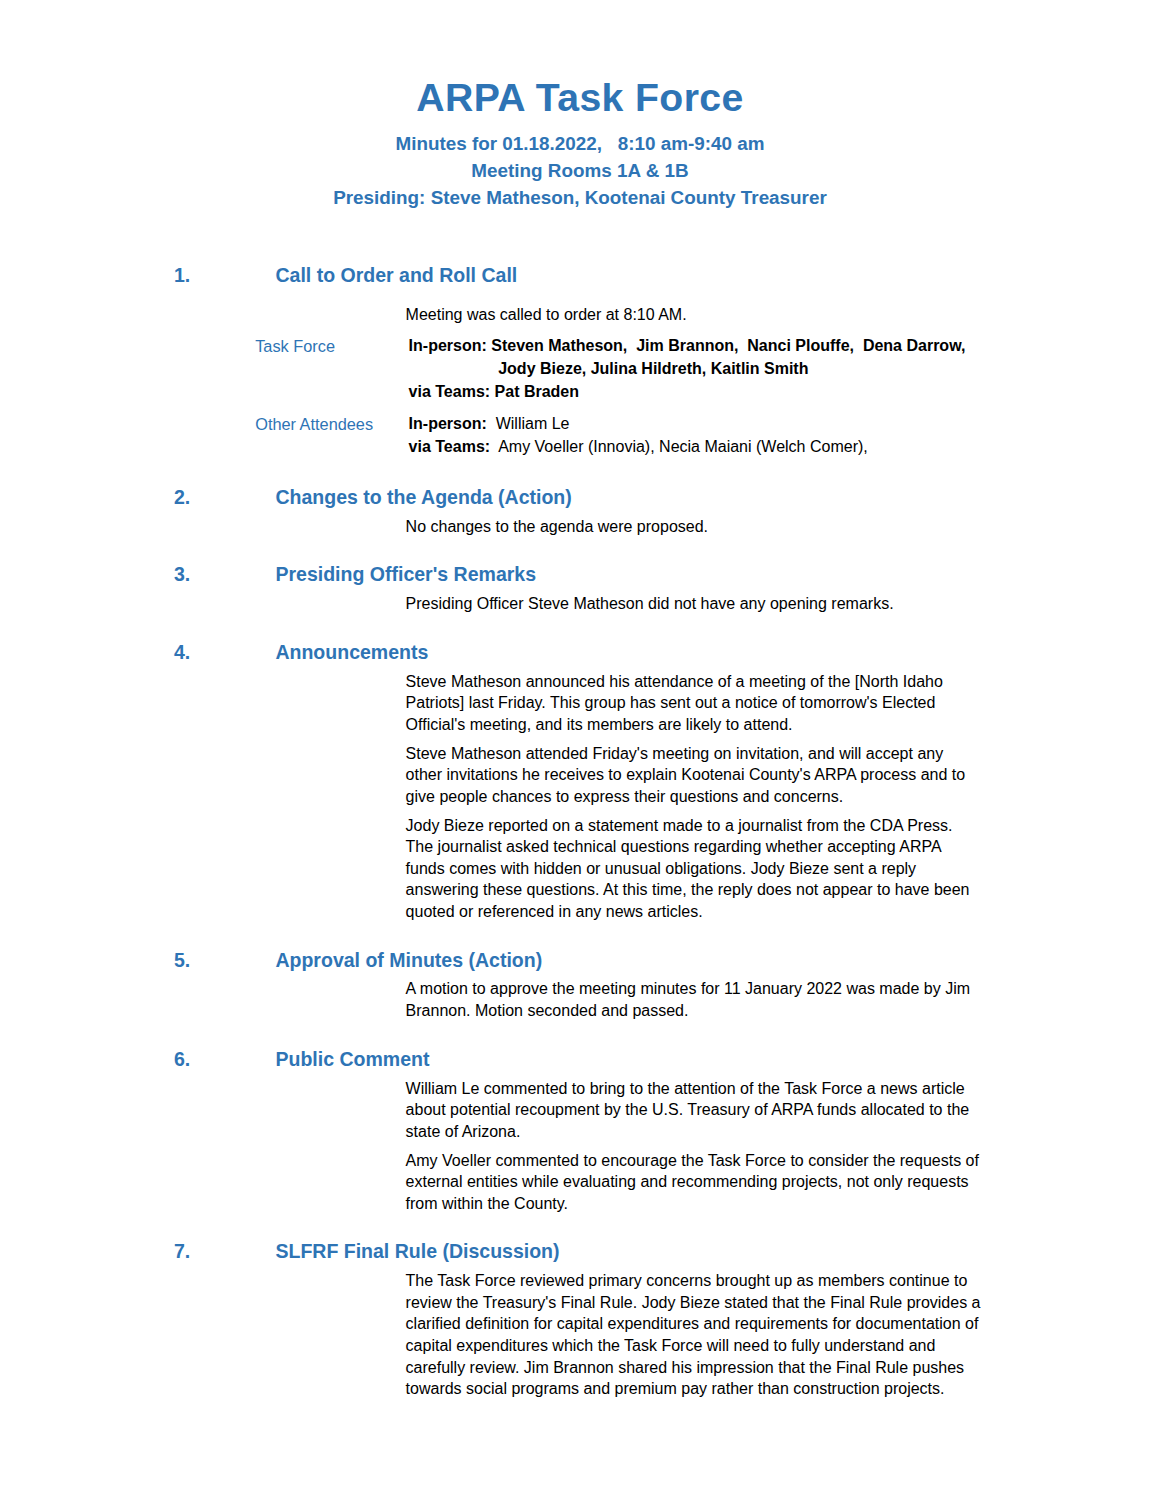ARPA Task Force
Minutes for 01.18.2022, 8:10 am-9:40 am
Meeting Rooms 1A & 1B
Presiding: Steve Matheson, Kootenai County Treasurer
1.
Call to Order and Roll Call
Meeting was called to order at 8:10 AM.
Task Force
In-person: Steven Matheson, Jim Brannon, Nanci Plouffe, Dena Darrow,
Jody Bieze, Julina Hildreth, Kaitlin Smith
via Teams: Pat Braden
Other Attendees
In-person: William Le
via Teams: Amy Voeller (Innovia), Necia Maiani (Welch Comer),
2.
Changes to the Agenda (Action)
No changes to the agenda were proposed.
3.
Presiding Officer's Remarks
Presiding Officer Steve Matheson did not have any opening remarks.
4.
Announcements
Steve Matheson announced his attendance of a meeting of the [North Idaho Patriots] last Friday. This group has sent out a notice of tomorrow's Elected Official's meeting, and its members are likely to attend.
Steve Matheson attended Friday's meeting on invitation, and will accept any other invitations he receives to explain Kootenai County's ARPA process and to give people chances to express their questions and concerns.
Jody Bieze reported on a statement made to a journalist from the CDA Press. The journalist asked technical questions regarding whether accepting ARPA funds comes with hidden or unusual obligations. Jody Bieze sent a reply answering these questions. At this time, the reply does not appear to have been quoted or referenced in any news articles.
5.
Approval of Minutes (Action)
A motion to approve the meeting minutes for 11 January 2022 was made by Jim Brannon. Motion seconded and passed.
6.
Public Comment
William Le commented to bring to the attention of the Task Force a news article about potential recoupment by the U.S. Treasury of ARPA funds allocated to the state of Arizona.
Amy Voeller commented to encourage the Task Force to consider the requests of external entities while evaluating and recommending projects, not only requests from within the County.
7.
SLFRF Final Rule (Discussion)
The Task Force reviewed primary concerns brought up as members continue to review the Treasury's Final Rule. Jody Bieze stated that the Final Rule provides a clarified definition for capital expenditures and requirements for documentation of capital expenditures which the Task Force will need to fully understand and carefully review. Jim Brannon shared his impression that the Final Rule pushes towards social programs and premium pay rather than construction projects.